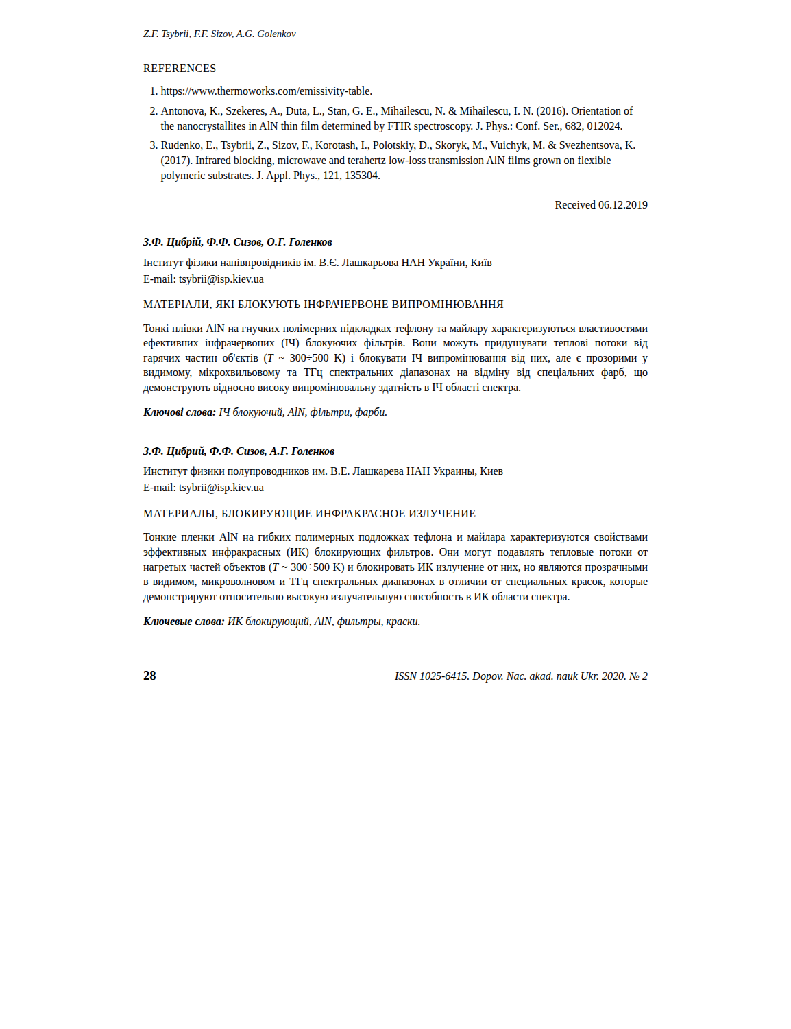Z.F. Tsybrii, F.F. Sizov, A.G. Golenkov
REFERENCES
https://www.thermoworks.com/emissivity-table.
Antonova, K., Szekeres, A., Duta, L., Stan, G. E., Mihailescu, N. & Mihailescu, I. N. (2016). Orientation of the nanocrystallites in AlN thin film determined by FTIR spectroscopy. J. Phys.: Conf. Ser., 682, 012024.
Rudenko, E., Tsybrii, Z., Sizov, F., Korotash, I., Polotskiy, D., Skoryk, M., Vuichyk, M. & Svezhentsova, K. (2017). Infrared blocking, microwave and terahertz low-loss transmission AlN films grown on flexible polymeric substrates. J. Appl. Phys., 121, 135304.
Received 06.12.2019
З.Ф. Цибрій, Ф.Ф. Сизов, О.Г. Голенков
Інститут фізики напівпровідників ім. В.Є. Лашкарьова НАН України, Київ
E-mail: tsybrii@isp.kiev.ua
МАТЕРІАЛИ, ЯКІ БЛОКУЮТЬ ІНФРАЧЕРВОНЕ ВИПРОМІНЮВАННЯ
Тонкі плівки AlN на гнучких полімерних підкладках тефлону та майлару характеризуються властивостями ефективних інфрачервоних (ІЧ) блокуючих фільтрів. Вони можуть придушувати теплові потоки від гарячих частин об'єктів (T ~ 300÷500 K) і блокувати ІЧ випромінювання від них, але є прозорими у видимому, мікрохвильовому та ТГц спектральних діапазонах на відміну від спеціальних фарб, що демонструють відносно високу випромінювальну здатність в ІЧ області спектра.
Ключові слова: ІЧ блокуючий, AlN, фільтри, фарби.
З.Ф. Цибрий, Ф.Ф. Сизов, А.Г. Голенков
Институт физики полупроводников им. В.Е. Лашкарева НАН Украины, Киев
E-mail: tsybrii@isp.kiev.ua
МАТЕРИАЛЫ, БЛОКИРУЮЩИЕ ИНФРАКРАСНОЕ ИЗЛУЧЕНИЕ
Тонкие пленки AlN на гибких полимерных подложках тефлона и майлара характеризуются свойствами эффективных инфракрасных (ИК) блокирующих фильтров. Они могут подавлять тепловые потоки от нагретых частей объектов (T ~ 300÷500 K) и блокировать ИК излучение от них, но являются прозрачными в видимом, микроволновом и ТГц спектральных диапазонах в отличии от специальных красок, которые демонстрируют относительно высокую излучательную способность в ИК области спектра.
Ключевые слова: ИК блокирующий, AlN, фильтры, краски.
28 ISSN 1025-6415. Dopov. Nac. akad. nauk Ukr. 2020. № 2